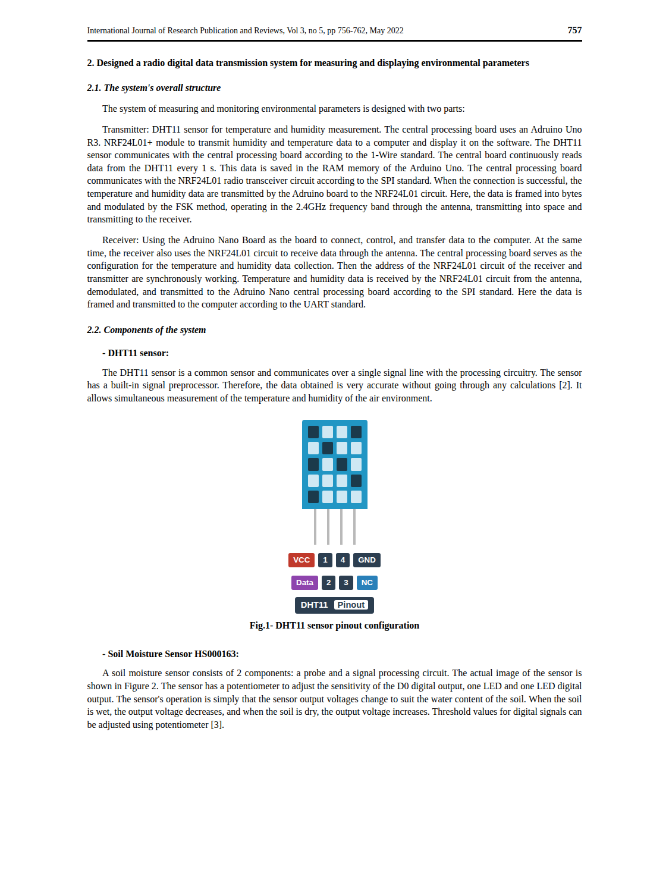International Journal of Research Publication and Reviews, Vol 3, no 5, pp 756-762, May 2022 757
2. Designed a radio digital data transmission system for measuring and displaying environmental parameters
2.1. The system's overall structure
The system of measuring and monitoring environmental parameters is designed with two parts:
Transmitter: DHT11 sensor for temperature and humidity measurement. The central processing board uses an Adruino Uno R3. NRF24L01+ module to transmit humidity and temperature data to a computer and display it on the software. The DHT11 sensor communicates with the central processing board according to the 1-Wire standard. The central board continuously reads data from the DHT11 every 1 s. This data is saved in the RAM memory of the Arduino Uno. The central processing board communicates with the NRF24L01 radio transceiver circuit according to the SPI standard. When the connection is successful, the temperature and humidity data are transmitted by the Adruino board to the NRF24L01 circuit. Here, the data is framed into bytes and modulated by the FSK method, operating in the 2.4GHz frequency band through the antenna, transmitting into space and transmitting to the receiver.
Receiver: Using the Adruino Nano Board as the board to connect, control, and transfer data to the computer. At the same time, the receiver also uses the NRF24L01 circuit to receive data through the antenna. The central processing board serves as the configuration for the temperature and humidity data collection. Then the address of the NRF24L01 circuit of the receiver and transmitter are synchronously working. Temperature and humidity data is received by the NRF24L01 circuit from the antenna, demodulated, and transmitted to the Adruino Nano central processing board according to the SPI standard. Here the data is framed and transmitted to the computer according to the UART standard.
2.2. Components of the system
- DHT11 sensor:
The DHT11 sensor is a common sensor and communicates over a single signal line with the processing circuitry. The sensor has a built-in signal preprocessor. Therefore, the data obtained is very accurate without going through any calculations [2]. It allows simultaneous measurement of the temperature and humidity of the air environment.
VCC 1 4 GND
Data 2 3 NC
DHT11 Pinout
Fig.1- DHT11 sensor pinout configuration
- Soil Moisture Sensor HS000163:
A soil moisture sensor consists of 2 components: a probe and a signal processing circuit. The actual image of the sensor is shown in Figure 2. The sensor has a potentiometer to adjust the sensitivity of the D0 digital output, one LED and one LED digital output. The sensor's operation is simply that the sensor output voltages change to suit the water content of the soil. When the soil is wet, the output voltage decreases, and when the soil is dry, the output voltage increases. Threshold values for digital signals can be adjusted using potentiometer [3].